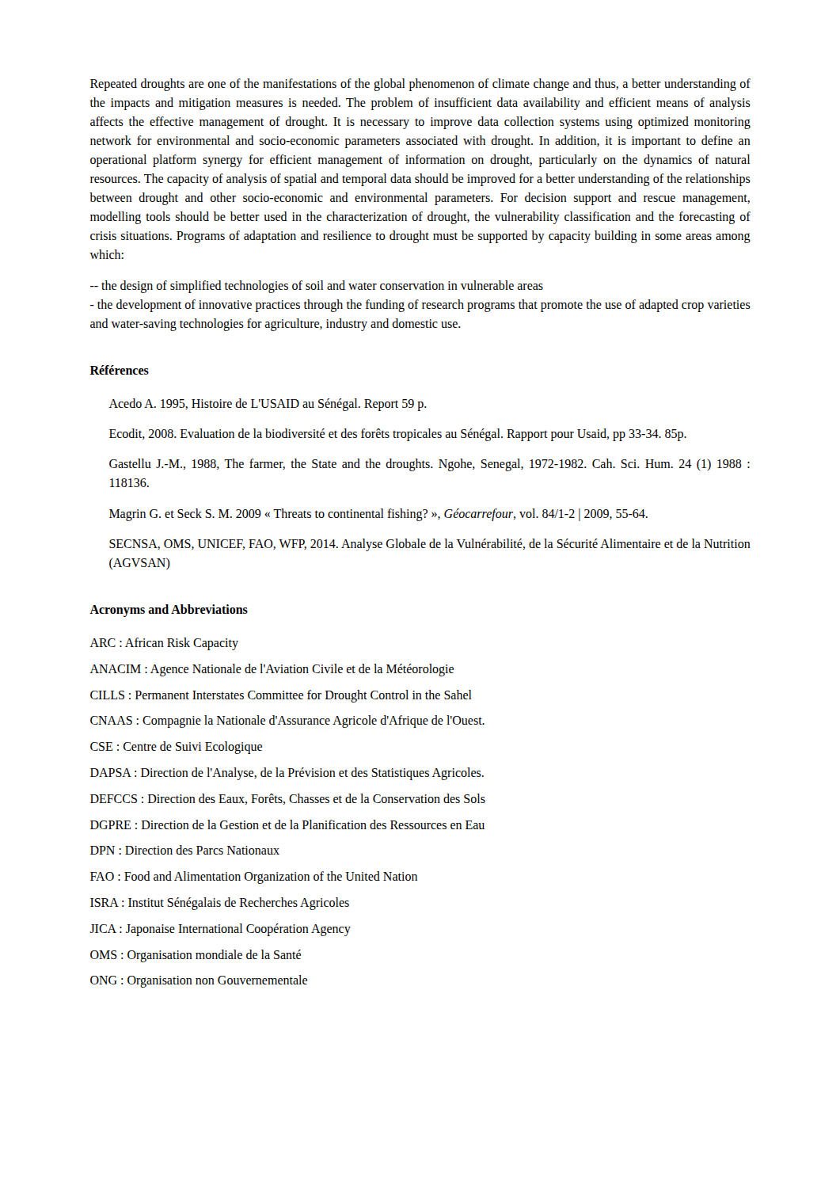Repeated droughts are one of the manifestations of the global phenomenon of climate change and thus, a better understanding of the impacts and mitigation measures is needed. The problem of insufficient data availability and efficient means of analysis affects the effective management of drought. It is necessary to improve data collection systems using optimized monitoring network for environmental and socio-economic parameters associated with drought. In addition, it is important to define an operational platform synergy for efficient management of information on drought, particularly on the dynamics of natural resources. The capacity of analysis of spatial and temporal data should be improved for a better understanding of the relationships between drought and other socio-economic and environmental parameters. For decision support and rescue management, modelling tools should be better used in the characterization of drought, the vulnerability classification and the forecasting of crisis situations. Programs of adaptation and resilience to drought must be supported by capacity building in some areas among which:
-- the design of simplified technologies of soil and water conservation in vulnerable areas
- the development of innovative practices through the funding of research programs that promote the use of adapted crop varieties and water-saving technologies for agriculture, industry and domestic use.
Références
Acedo A. 1995, Histoire de L'USAID au Sénégal. Report 59 p.
Ecodit, 2008. Evaluation de la biodiversité et des forêts tropicales au Sénégal. Rapport pour Usaid, pp 33-34. 85p.
Gastellu J.-M., 1988, The farmer, the State and the droughts. Ngohe, Senegal, 1972-1982. Cah. Sci. Hum. 24 (1) 1988 : 118136.
Magrin G. et Seck S. M. 2009 « Threats to continental fishing? », Géocarrefour, vol. 84/1-2 | 2009, 55-64.
SECNSA, OMS, UNICEF, FAO, WFP, 2014. Analyse Globale de la Vulnérabilité, de la Sécurité Alimentaire et de la Nutrition (AGVSAN)
Acronyms and Abbreviations
ARC : African Risk Capacity
ANACIM : Agence Nationale de l'Aviation Civile et de la Météorologie
CILLS : Permanent Interstates Committee for Drought Control in the Sahel
CNAAS : Compagnie la Nationale d'Assurance Agricole d'Afrique de l'Ouest.
CSE : Centre de Suivi Ecologique
DAPSA : Direction de l'Analyse, de la Prévision et des Statistiques Agricoles.
DEFCCS : Direction des Eaux, Forêts, Chasses et de la Conservation des Sols
DGPRE : Direction de la Gestion et de la Planification des Ressources en Eau
DPN : Direction des Parcs Nationaux
FAO : Food and Alimentation Organization of the United Nation
ISRA : Institut Sénégalais de Recherches Agricoles
JICA : Japonaise International Coopération Agency
OMS : Organisation mondiale de la Santé
ONG : Organisation non Gouvernementale